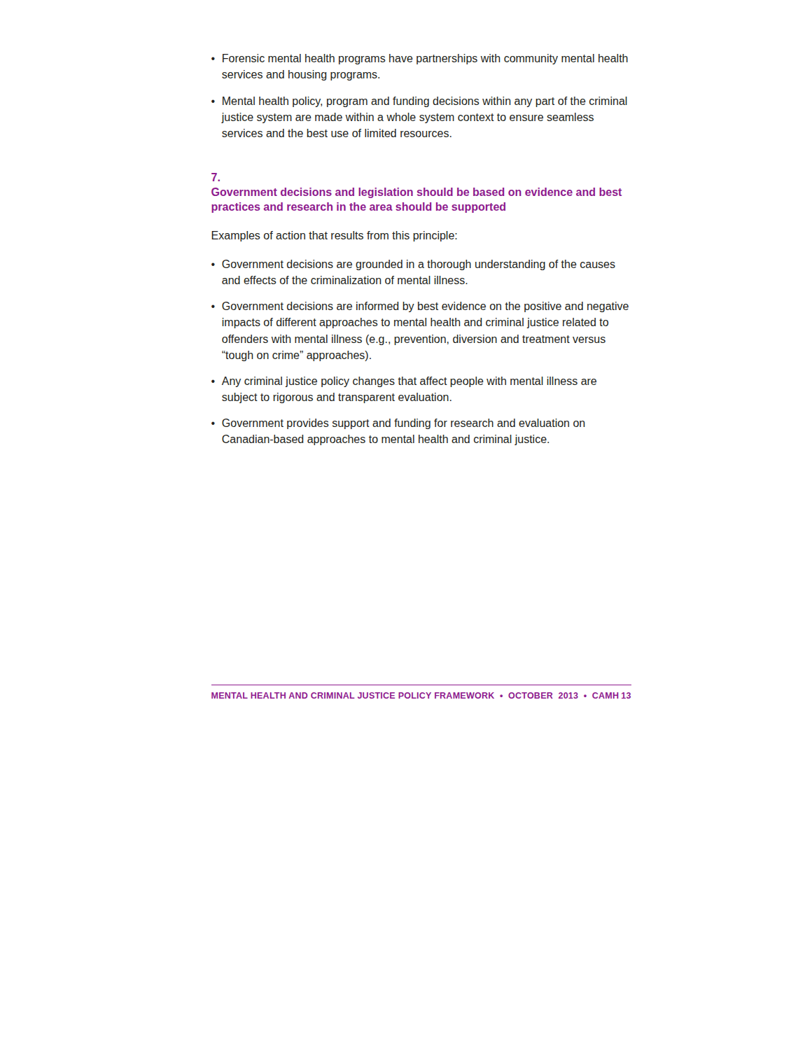Forensic mental health programs have partnerships with community mental health services and housing programs.
Mental health policy, program and funding decisions within any part of the criminal justice system are made within a whole system context to ensure seamless services and the best use of limited resources.
7. Government decisions and legislation should be based on evidence and best practices and research in the area should be supported
Examples of action that results from this principle:
Government decisions are grounded in a thorough understanding of the causes and effects of the criminalization of mental illness.
Government decisions are informed by best evidence on the positive and negative impacts of different approaches to mental health and criminal justice related to offenders with mental illness (e.g., prevention, diversion and treatment versus “tough on crime” approaches).
Any criminal justice policy changes that affect people with mental illness are subject to rigorous and transparent evaluation.
Government provides support and funding for research and evaluation on Canadian-based approaches to mental health and criminal justice.
Mental Health and Criminal Justice Policy Framework • October 2013 • CAMH
13